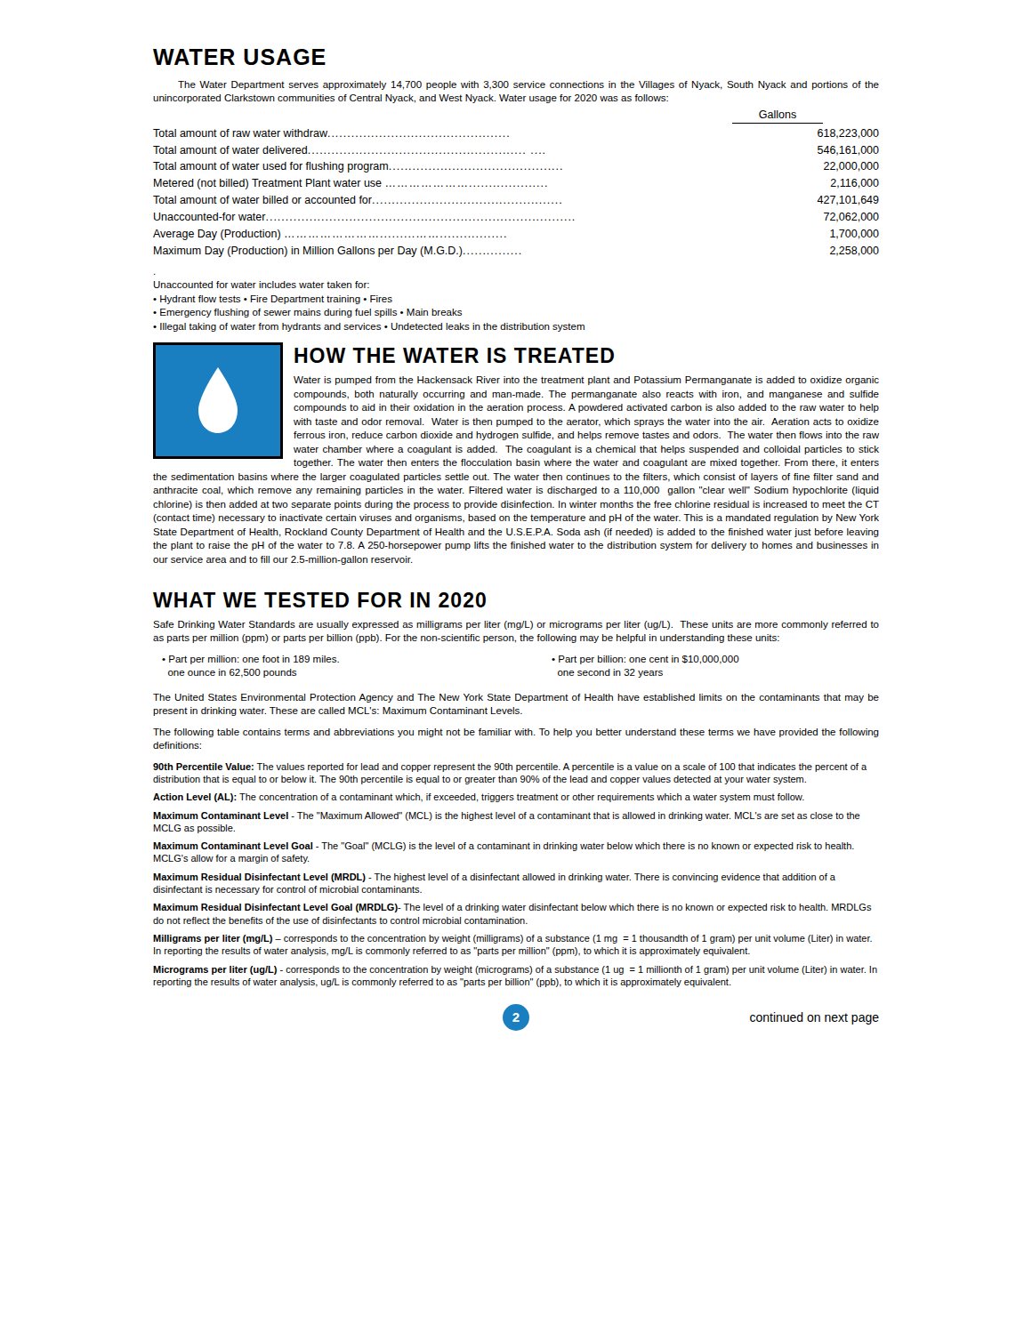WATER USAGE
The Water Department serves approximately 14,700 people with 3,300 service connections in the Villages of Nyack, South Nyack and portions of the unincorporated Clarkstown communities of Central Nyack, and West Nyack. Water usage for 2020 was as follows:
Gallons
| Total amount of raw water withdraw .............................................. | 618,223,000 |
| Total amount of water delivered ....................................................... .... | 546,161,000 |
| Total amount of water used for flushing program ............................................ | 22,000,000 |
| Metered (not billed) Treatment Plant water use ………………….................... | 2,116,000 |
| Total amount of water billed or accounted for ................................................ | 427,101,649 |
| Unaccounted-for water .............................................................................. | 72,062,000 |
| Average Day (Production) …………………….........……................. | 1,700,000 |
| Maximum Day (Production) in Million Gallons per Day (M.G.D.) ............... | 2,258,000 |
.
Unaccounted for water includes water taken for:
• Hydrant flow tests • Fire Department training • Fires
• Emergency flushing of sewer mains during fuel spills • Main breaks
• Illegal taking of water from hydrants and services • Undetected leaks in the distribution system
HOW THE WATER IS TREATED
Water is pumped from the Hackensack River into the treatment plant and Potassium Permanganate is added to oxidize organic compounds, both naturally occurring and man-made. The permanganate also reacts with iron, and manganese and sulfide compounds to aid in their oxidation in the aeration process. A powdered activated carbon is also added to the raw water to help with taste and odor removal. Water is then pumped to the aerator, which sprays the water into the air. Aeration acts to oxidize ferrous iron, reduce carbon dioxide and hydrogen sulfide, and helps remove tastes and odors. The water then flows into the raw water chamber where a coagulant is added. The coagulant is a chemical that helps suspended and colloidal particles to stick together. The water then enters the flocculation basin where the water and coagulant are mixed together. From there, it enters the sedimentation basins where the larger coagulated particles settle out. The water then continues to the filters, which consist of layers of fine filter sand and anthracite coal, which remove any remaining particles in the water. Filtered water is discharged to a 110,000 gallon "clear well" Sodium hypochlorite (liquid chlorine) is then added at two separate points during the process to provide disinfection. In winter months the free chlorine residual is increased to meet the CT (contact time) necessary to inactivate certain viruses and organisms, based on the temperature and pH of the water. This is a mandated regulation by New York State Department of Health, Rockland County Department of Health and the U.S.E.P.A. Soda ash (if needed) is added to the finished water just before leaving the plant to raise the pH of the water to 7.8. A 250-horsepower pump lifts the finished water to the distribution system for delivery to homes and businesses in our service area and to fill our 2.5-million-gallon reservoir.
WHAT WE TESTED FOR IN 2020
Safe Drinking Water Standards are usually expressed as milligrams per liter (mg/L) or micrograms per liter (ug/L). These units are more commonly referred to as parts per million (ppm) or parts per billion (ppb). For the non-scientific person, the following may be helpful in understanding these units:
• Part per million: one foot in 189 miles.
one ounce in 62,500 pounds
• Part per billion: one cent in $10,000,000
one second in 32 years
The United States Environmental Protection Agency and The New York State Department of Health have established limits on the contaminants that may be present in drinking water. These are called MCL's: Maximum Contaminant Levels.
The following table contains terms and abbreviations you might not be familiar with. To help you better understand these terms we have provided the following definitions:
90th Percentile Value: The values reported for lead and copper represent the 90th percentile. A percentile is a value on a scale of 100 that indicates the percent of a distribution that is equal to or below it. The 90th percentile is equal to or greater than 90% of the lead and copper values detected at your water system.
Action Level (AL): The concentration of a contaminant which, if exceeded, triggers treatment or other requirements which a water system must follow.
Maximum Contaminant Level - The "Maximum Allowed" (MCL) is the highest level of a contaminant that is allowed in drinking water. MCL's are set as close to the MCLG as possible.
Maximum Contaminant Level Goal - The "Goal" (MCLG) is the level of a contaminant in drinking water below which there is no known or expected risk to health. MCLG's allow for a margin of safety.
Maximum Residual Disinfectant Level (MRDL) - The highest level of a disinfectant allowed in drinking water. There is convincing evidence that addition of a disinfectant is necessary for control of microbial contaminants.
Maximum Residual Disinfectant Level Goal (MRDLG)- The level of a drinking water disinfectant below which there is no known or expected risk to health. MRDLGs do not reflect the benefits of the use of disinfectants to control microbial contamination.
Milligrams per liter (mg/L) – corresponds to the concentration by weight (milligrams) of a substance (1 mg = 1 thousandth of 1 gram) per unit volume (Liter) in water. In reporting the results of water analysis, mg/L is commonly referred to as "parts per million" (ppm), to which it is approximately equivalent.
Micrograms per liter (ug/L) - corresponds to the concentration by weight (micrograms) of a substance (1 ug = 1 millionth of 1 gram) per unit volume (Liter) in water. In reporting the results of water analysis, ug/L is commonly referred to as "parts per billion" (ppb), to which it is approximately equivalent.
2
continued on next page